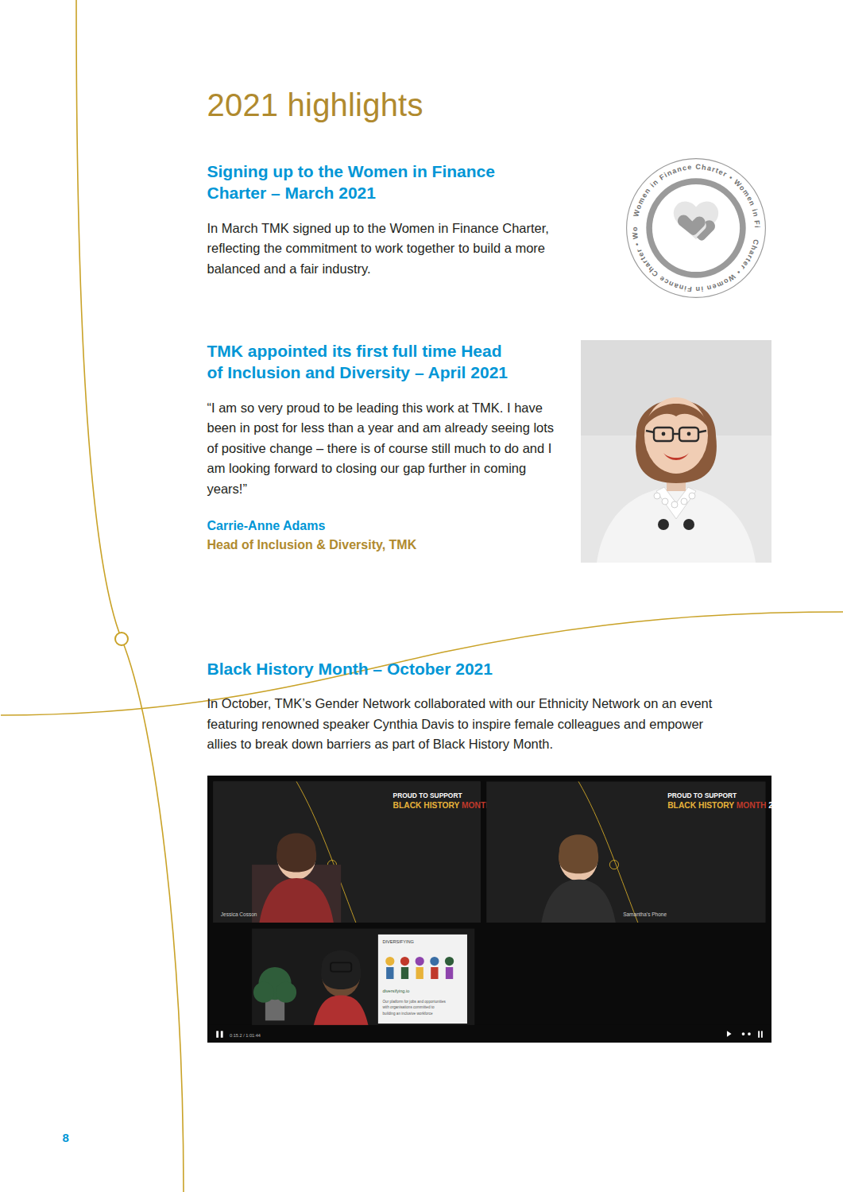2021 highlights
Signing up to the Women in Finance
Charter – March 2021
In March TMK signed up to the Women in Finance Charter, reflecting the commitment to work together to build a more balanced and a fair industry.
Women in Finance Charter • Women in Finance Charter • Women in Finance Charter • Women in
TMK appointed its first full time Head
of Inclusion and Diversity – April 2021
“I am so very proud to be leading this work at TMK. I have been in post for less than a year and am already seeing lots of positive change – there is of course still much to do and I am looking forward to closing our gap further in coming years!”
Carrie-Anne Adams
Head of Inclusion & Diversity, TMK
Black History Month – October 2021
In October, TMK’s Gender Network collaborated with our Ethnicity Network on an event featuring renowned speaker Cynthia Davis to inspire female colleagues and empower allies to break down barriers as part of Black History Month.
PROUD TO SUPPORT BLACK HISTORY MONTH 2021 Jessica Cosson PROUD TO SUPPORT BLACK HISTORY MONTH 2021 Samantha’s Phone DIVERSIFYING diversifying.io Our platform for jobs and opportunities with organisations committed to building an inclusive workforce 0:15.2 / 1:01:44
8